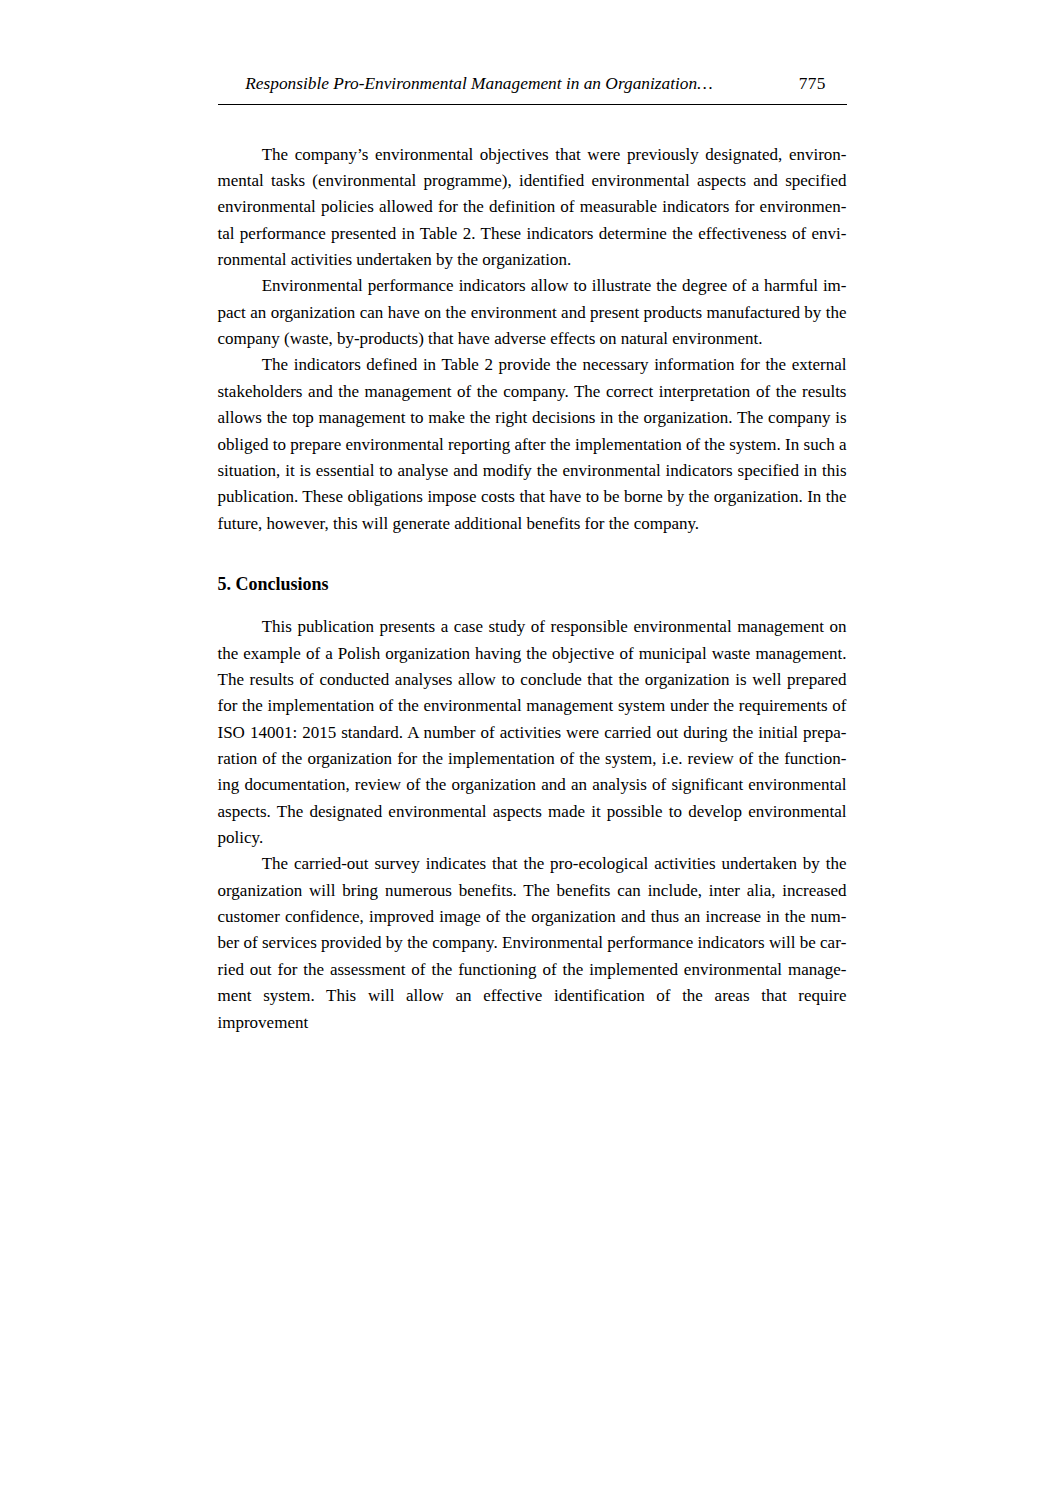Responsible Pro-Environmental Management in an Organization… 775
The company’s environmental objectives that were previously designated, environmental tasks (environmental programme), identified environmental aspects and specified environmental policies allowed for the definition of measurable indicators for environmental performance presented in Table 2. These indicators determine the effectiveness of environmental activities undertaken by the organization.
Environmental performance indicators allow to illustrate the degree of a harmful impact an organization can have on the environment and present products manufactured by the company (waste, by-products) that have adverse effects on natural environment.
The indicators defined in Table 2 provide the necessary information for the external stakeholders and the management of the company. The correct interpretation of the results allows the top management to make the right decisions in the organization. The company is obliged to prepare environmental reporting after the implementation of the system. In such a situation, it is essential to analyse and modify the environmental indicators specified in this publication. These obligations impose costs that have to be borne by the organization. In the future, however, this will generate additional benefits for the company.
5. Conclusions
This publication presents a case study of responsible environmental management on the example of a Polish organization having the objective of municipal waste management. The results of conducted analyses allow to conclude that the organization is well prepared for the implementation of the environmental management system under the requirements of ISO 14001: 2015 standard. A number of activities were carried out during the initial preparation of the organization for the implementation of the system, i.e. review of the functioning documentation, review of the organization and an analysis of significant environmental aspects. The designated environmental aspects made it possible to develop environmental policy.
The carried-out survey indicates that the pro-ecological activities undertaken by the organization will bring numerous benefits. The benefits can include, inter alia, increased customer confidence, improved image of the organization and thus an increase in the number of services provided by the company. Environmental performance indicators will be carried out for the assessment of the functioning of the implemented environmental management system. This will allow an effective identification of the areas that require improvement